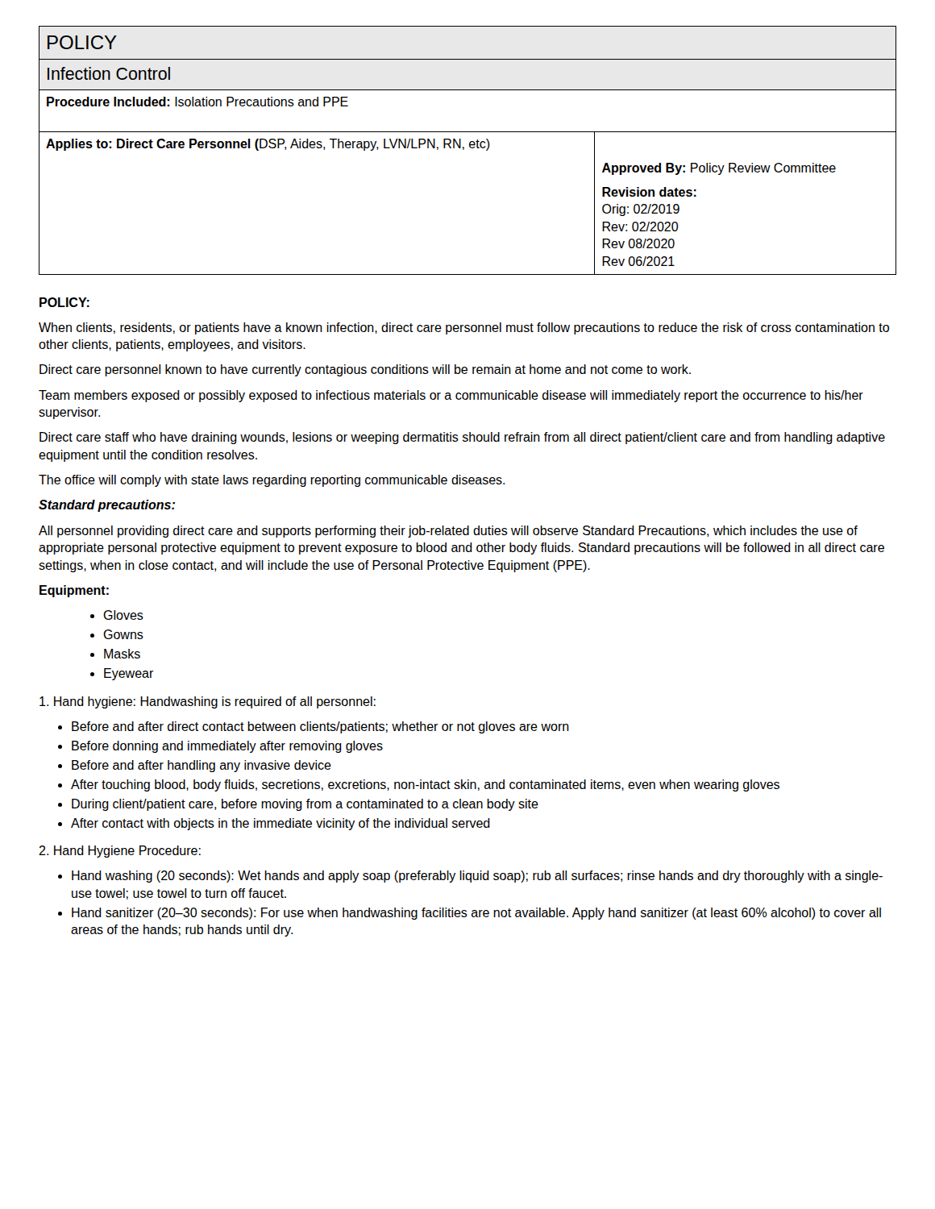| POLICY |
| Infection Control |
| Procedure Included: Isolation Precautions and PPE |
| Applies to: Direct Care Personnel ( DSP, Aides, Therapy, LVN/LPN, RN, etc) | |
| Approved By: Policy Review Committee |
| Revision dates: Orig: 02/2019 Rev: 02/2020 Rev 08/2020 Rev 06/2021 |
POLICY:
When clients, residents, or patients have a known infection, direct care personnel must follow precautions to reduce the risk of cross contamination to other clients, patients, employees, and visitors.
Direct care personnel known to have currently contagious conditions will be remain at home and not come to work.
Team members exposed or possibly exposed to infectious materials or a communicable disease will immediately report the occurrence to his/her supervisor.
Direct care staff who have draining wounds, lesions or weeping dermatitis should refrain from all direct patient/client care and from handling adaptive equipment until the condition resolves.
The office will comply with state laws regarding reporting communicable diseases.
Standard precautions:
All personnel providing direct care and supports performing their job-related duties will observe Standard Precautions, which includes the use of appropriate personal protective equipment to prevent exposure to blood and other body fluids. Standard precautions will be followed in all direct care settings, when in close contact, and will include the use of Personal Protective Equipment (PPE).
Equipment:
Gloves
Gowns
Masks
Eyewear
1. Hand hygiene: Handwashing is required of all personnel:
Before and after direct contact between clients/patients; whether or not gloves are worn
Before donning and immediately after removing gloves
Before and after handling any invasive device
After touching blood, body fluids, secretions, excretions, non-intact skin, and contaminated items, even when wearing gloves
During client/patient care, before moving from a contaminated to a clean body site
After contact with objects in the immediate vicinity of the individual served
2. Hand Hygiene Procedure:
Hand washing (20 seconds): Wet hands and apply soap (preferably liquid soap); rub all surfaces; rinse hands and dry thoroughly with a single-use towel; use towel to turn off faucet.
Hand sanitizer (20–30 seconds): For use when handwashing facilities are not available. Apply hand sanitizer (at least 60% alcohol) to cover all areas of the hands; rub hands until dry.